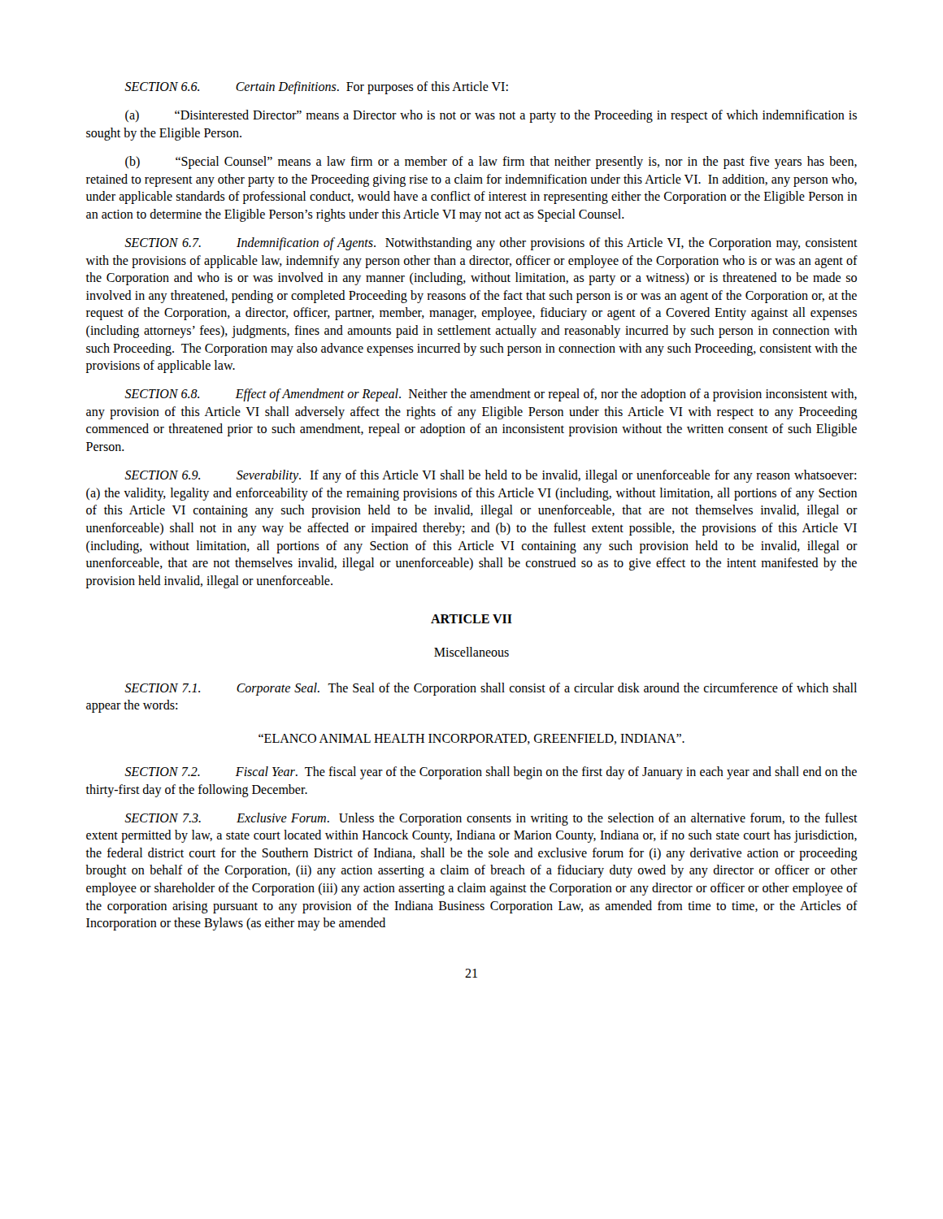SECTION 6.6. Certain Definitions. For purposes of this Article VI:
(a) “Disinterested Director” means a Director who is not or was not a party to the Proceeding in respect of which indemnification is sought by the Eligible Person.
(b) “Special Counsel” means a law firm or a member of a law firm that neither presently is, nor in the past five years has been, retained to represent any other party to the Proceeding giving rise to a claim for indemnification under this Article VI. In addition, any person who, under applicable standards of professional conduct, would have a conflict of interest in representing either the Corporation or the Eligible Person in an action to determine the Eligible Person’s rights under this Article VI may not act as Special Counsel.
SECTION 6.7. Indemnification of Agents. Notwithstanding any other provisions of this Article VI, the Corporation may, consistent with the provisions of applicable law, indemnify any person other than a director, officer or employee of the Corporation who is or was an agent of the Corporation and who is or was involved in any manner (including, without limitation, as party or a witness) or is threatened to be made so involved in any threatened, pending or completed Proceeding by reasons of the fact that such person is or was an agent of the Corporation or, at the request of the Corporation, a director, officer, partner, member, manager, employee, fiduciary or agent of a Covered Entity against all expenses (including attorneys’ fees), judgments, fines and amounts paid in settlement actually and reasonably incurred by such person in connection with such Proceeding. The Corporation may also advance expenses incurred by such person in connection with any such Proceeding, consistent with the provisions of applicable law.
SECTION 6.8. Effect of Amendment or Repeal. Neither the amendment or repeal of, nor the adoption of a provision inconsistent with, any provision of this Article VI shall adversely affect the rights of any Eligible Person under this Article VI with respect to any Proceeding commenced or threatened prior to such amendment, repeal or adoption of an inconsistent provision without the written consent of such Eligible Person.
SECTION 6.9. Severability. If any of this Article VI shall be held to be invalid, illegal or unenforceable for any reason whatsoever: (a) the validity, legality and enforceability of the remaining provisions of this Article VI (including, without limitation, all portions of any Section of this Article VI containing any such provision held to be invalid, illegal or unenforceable, that are not themselves invalid, illegal or unenforceable) shall not in any way be affected or impaired thereby; and (b) to the fullest extent possible, the provisions of this Article VI (including, without limitation, all portions of any Section of this Article VI containing any such provision held to be invalid, illegal or unenforceable, that are not themselves invalid, illegal or unenforceable) shall be construed so as to give effect to the intent manifested by the provision held invalid, illegal or unenforceable.
ARTICLE VII
Miscellaneous
SECTION 7.1. Corporate Seal. The Seal of the Corporation shall consist of a circular disk around the circumference of which shall appear the words:
“ELANCO ANIMAL HEALTH INCORPORATED, GREENFIELD, INDIANA”.
SECTION 7.2. Fiscal Year. The fiscal year of the Corporation shall begin on the first day of January in each year and shall end on the thirty-first day of the following December.
SECTION 7.3. Exclusive Forum. Unless the Corporation consents in writing to the selection of an alternative forum, to the fullest extent permitted by law, a state court located within Hancock County, Indiana or Marion County, Indiana or, if no such state court has jurisdiction, the federal district court for the Southern District of Indiana, shall be the sole and exclusive forum for (i) any derivative action or proceeding brought on behalf of the Corporation, (ii) any action asserting a claim of breach of a fiduciary duty owed by any director or officer or other employee or shareholder of the Corporation (iii) any action asserting a claim against the Corporation or any director or officer or other employee of the corporation arising pursuant to any provision of the Indiana Business Corporation Law, as amended from time to time, or the Articles of Incorporation or these Bylaws (as either may be amended
21